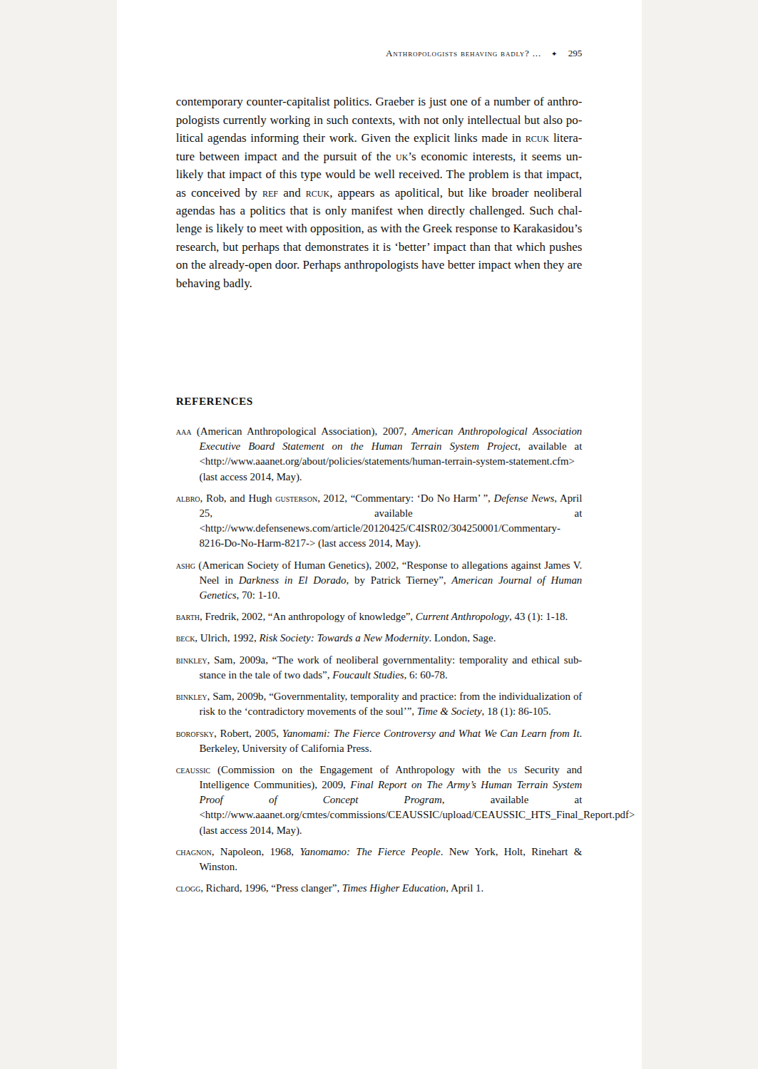Anthropologists behaving badly? ... ✦ 295
contemporary counter-capitalist politics. Graeber is just one of a number of anthropologists currently working in such contexts, with not only intellectual but also political agendas informing their work. Given the explicit links made in rcuk literature between impact and the pursuit of the uk’s economic interests, it seems unlikely that impact of this type would be well received. The problem is that impact, as conceived by ref and rcuk, appears as apolitical, but like broader neoliberal agendas has a politics that is only manifest when directly challenged. Such challenge is likely to meet with opposition, as with the Greek response to Karakasidou’s research, but perhaps that demonstrates it is ‘better’ impact than that which pushes on the already-open door. Perhaps anthropologists have better impact when they are behaving badly.
REFERENCES
aaa (American Anthropological Association), 2007, American Anthropological Association Executive Board Statement on the Human Terrain System Project, available at <http://www.aaanet.org/about/policies/statements/human-terrain-system-statement.cfm> (last access 2014, May).
albro, Rob, and Hugh gusterson, 2012, “Commentary: ‘Do No Harm’ ”, Defense News, April 25, available at <http://www.defensenews.com/article/20120425/C4ISR02/304250001/Commentary-8216-Do-No-Harm-8217-> (last access 2014, May).
ashg (American Society of Human Genetics), 2002, “Response to allegations against James V. Neel in Darkness in El Dorado, by Patrick Tierney”, American Journal of Human Genetics, 70: 1-10.
barth, Fredrik, 2002, “An anthropology of knowledge”, Current Anthropology, 43 (1): 1-18.
beck, Ulrich, 1992, Risk Society: Towards a New Modernity. London, Sage.
binkley, Sam, 2009a, “The work of neoliberal governmentality: temporality and ethical substance in the tale of two dads”, Foucault Studies, 6: 60-78.
binkley, Sam, 2009b, “Governmentality, temporality and practice: from the individualization of risk to the ‘contradictory movements of the soul’”, Time & Society, 18 (1): 86-105.
borofsky, Robert, 2005, Yanomami: The Fierce Controversy and What We Can Learn from It. Berkeley, University of California Press.
ceaussic (Commission on the Engagement of Anthropology with the us Security and Intelligence Communities), 2009, Final Report on The Army’s Human Terrain System Proof of Concept Program, available at <http://www.aaanet.org/cmtes/commissions/CEAUSSIC/upload/CEAUSSIC_HTS_Final_Report.pdf> (last access 2014, May).
chagnon, Napoleon, 1968, Yanomamo: The Fierce People. New York, Holt, Rinehart & Winston.
clogg, Richard, 1996, “Press clanger”, Times Higher Education, April 1.